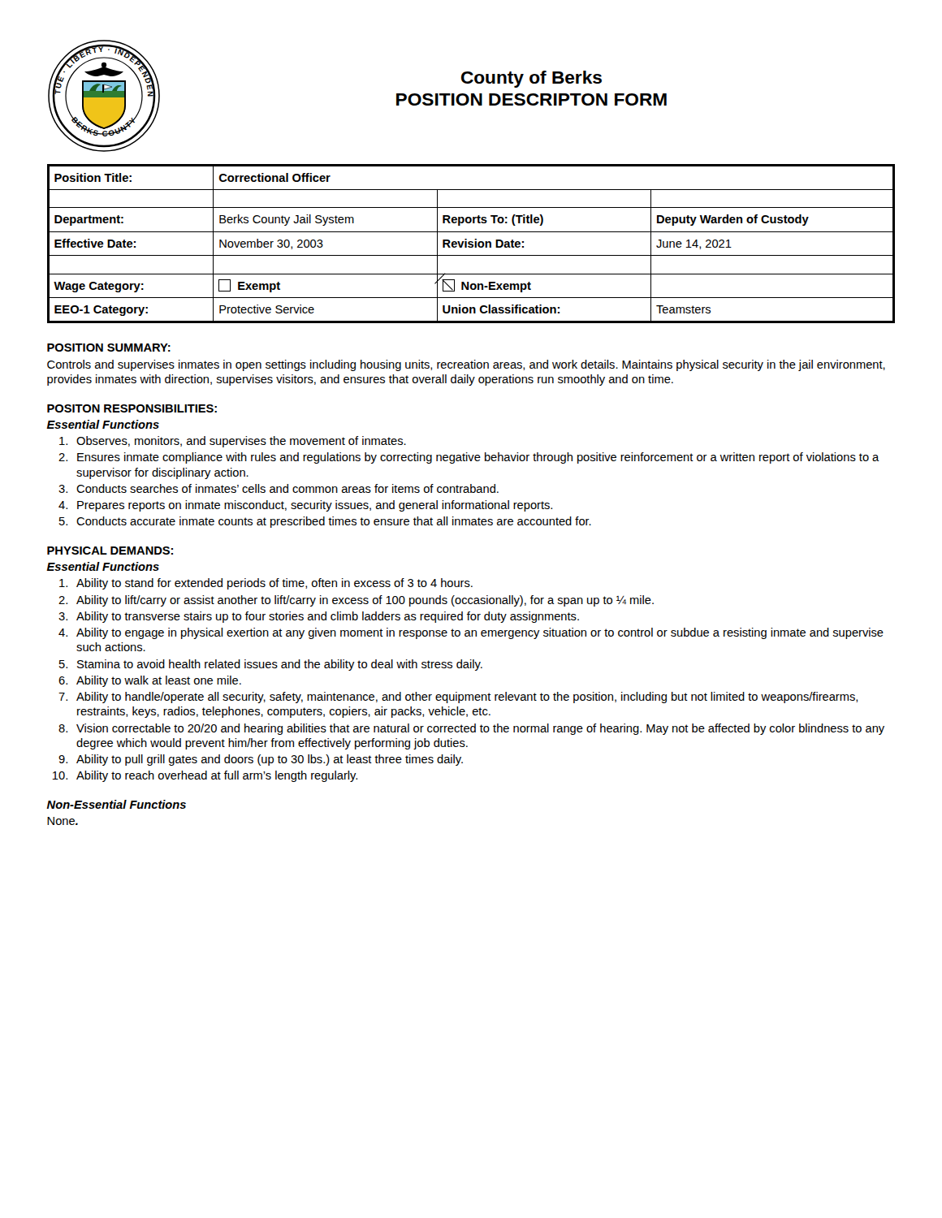VIRTUE · LIBERTY · INDEPENDENCE BERKS COUNTY
County of Berks
POSITION DESCRIPTON FORM
| Position Title: | Correctional Officer |
| Department: | Berks County Jail System | Reports To: (Title) | Deputy Warden of Custody |
| Effective Date: | November 30, 2003 | Revision Date: | June 14, 2021 |
| Wage Category: | Exempt | Non-Exempt | |
| EEO-1 Category: | Protective Service | Union Classification: | Teamsters |
Position Summary:
Controls and supervises inmates in open settings including housing units, recreation areas, and work details. Maintains physical security in the jail environment, provides inmates with direction, supervises visitors, and ensures that overall daily operations run smoothly and on time.
Positon Responsibilities:
Essential Functions
Observes, monitors, and supervises the movement of inmates.
Ensures inmate compliance with rules and regulations by correcting negative behavior through positive reinforcement or a written report of violations to a supervisor for disciplinary action.
Conducts searches of inmates’ cells and common areas for items of contraband.
Prepares reports on inmate misconduct, security issues, and general informational reports.
Conducts accurate inmate counts at prescribed times to ensure that all inmates are accounted for.
Physical Demands:
Essential Functions
Ability to stand for extended periods of time, often in excess of 3 to 4 hours.
Ability to lift/carry or assist another to lift/carry in excess of 100 pounds (occasionally), for a span up to ¼ mile.
Ability to transverse stairs up to four stories and climb ladders as required for duty assignments.
Ability to engage in physical exertion at any given moment in response to an emergency situation or to control or subdue a resisting inmate and supervise such actions.
Stamina to avoid health related issues and the ability to deal with stress daily.
Ability to walk at least one mile.
Ability to handle/operate all security, safety, maintenance, and other equipment relevant to the position, including but not limited to weapons/firearms, restraints, keys, radios, telephones, computers, copiers, air packs, vehicle, etc.
Vision correctable to 20/20 and hearing abilities that are natural or corrected to the normal range of hearing. May not be affected by color blindness to any degree which would prevent him/her from effectively performing job duties.
Ability to pull grill gates and doors (up to 30 lbs.) at least three times daily.
Ability to reach overhead at full arm’s length regularly.
Non-Essential Functions
None.